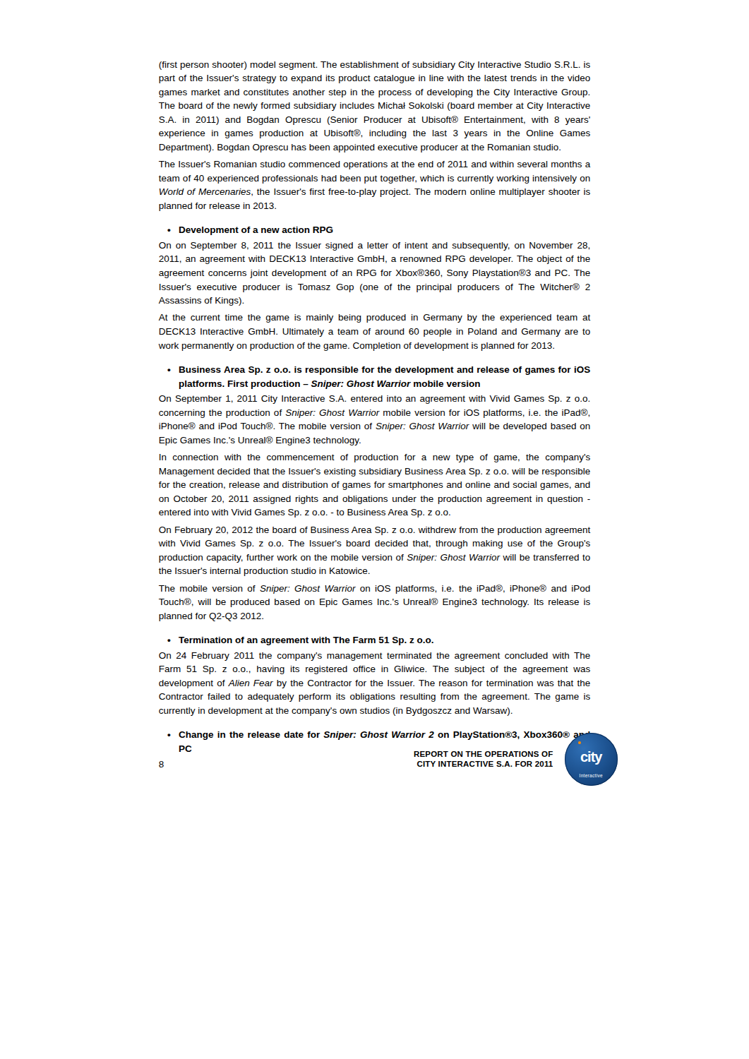(first person shooter) model segment. The establishment of subsidiary City Interactive Studio S.R.L. is part of the Issuer's strategy to expand its product catalogue in line with the latest trends in the video games market and constitutes another step in the process of developing the City Interactive Group. The board of the newly formed subsidiary includes Michał Sokolski (board member at City Interactive S.A. in 2011) and Bogdan Oprescu (Senior Producer at Ubisoft® Entertainment, with 8 years' experience in games production at Ubisoft®, including the last 3 years in the Online Games Department). Bogdan Oprescu has been appointed executive producer at the Romanian studio.
The Issuer's Romanian studio commenced operations at the end of 2011 and within several months a team of 40 experienced professionals had been put together, which is currently working intensively on World of Mercenaries, the Issuer's first free-to-play project. The modern online multiplayer shooter is planned for release in 2013.
Development of a new action RPG
On on September 8, 2011 the Issuer signed a letter of intent and subsequently, on November 28, 2011, an agreement with DECK13 Interactive GmbH, a renowned RPG developer. The object of the agreement concerns joint development of an RPG for Xbox®360, Sony Playstation®3 and PC. The Issuer's executive producer is Tomasz Gop (one of the principal producers of The Witcher® 2 Assassins of Kings).
At the current time the game is mainly being produced in Germany by the experienced team at DECK13 Interactive GmbH. Ultimately a team of around 60 people in Poland and Germany are to work permanently on production of the game. Completion of development is planned for 2013.
Business Area Sp. z o.o. is responsible for the development and release of games for iOS platforms. First production – Sniper: Ghost Warrior mobile version
On September 1, 2011 City Interactive S.A. entered into an agreement with Vivid Games Sp. z o.o. concerning the production of Sniper: Ghost Warrior mobile version for iOS platforms, i.e. the iPad®, iPhone® and iPod Touch®. The mobile version of Sniper: Ghost Warrior will be developed based on Epic Games Inc.'s Unreal® Engine3 technology.
In connection with the commencement of production for a new type of game, the company's Management decided that the Issuer's existing subsidiary Business Area Sp. z o.o. will be responsible for the creation, release and distribution of games for smartphones and online and social games, and on October 20, 2011 assigned rights and obligations under the production agreement in question - entered into with Vivid Games Sp. z o.o. - to Business Area Sp. z o.o.
On February 20, 2012 the board of Business Area Sp. z o.o. withdrew from the production agreement with Vivid Games Sp. z o.o. The Issuer's board decided that, through making use of the Group's production capacity, further work on the mobile version of Sniper: Ghost Warrior will be transferred to the Issuer's internal production studio in Katowice.
The mobile version of Sniper: Ghost Warrior on iOS platforms, i.e. the iPad®, iPhone® and iPod Touch®, will be produced based on Epic Games Inc.'s Unreal® Engine3 technology. Its release is planned for Q2-Q3 2012.
Termination of an agreement with The Farm 51 Sp. z o.o.
On 24 February 2011 the company's management terminated the agreement concluded with The Farm 51 Sp. z o.o., having its registered office in Gliwice. The subject of the agreement was development of Alien Fear by the Contractor for the Issuer. The reason for termination was that the Contractor failed to adequately perform its obligations resulting from the agreement. The game is currently in development at the company's own studios (in Bydgoszcz and Warsaw).
Change in the release date for Sniper: Ghost Warrior 2 on PlayStation®3, Xbox360® and PC
8
REPORT ON THE OPERATIONS OF
CITY INTERACTIVE S.A. FOR 2011
city
Interactive